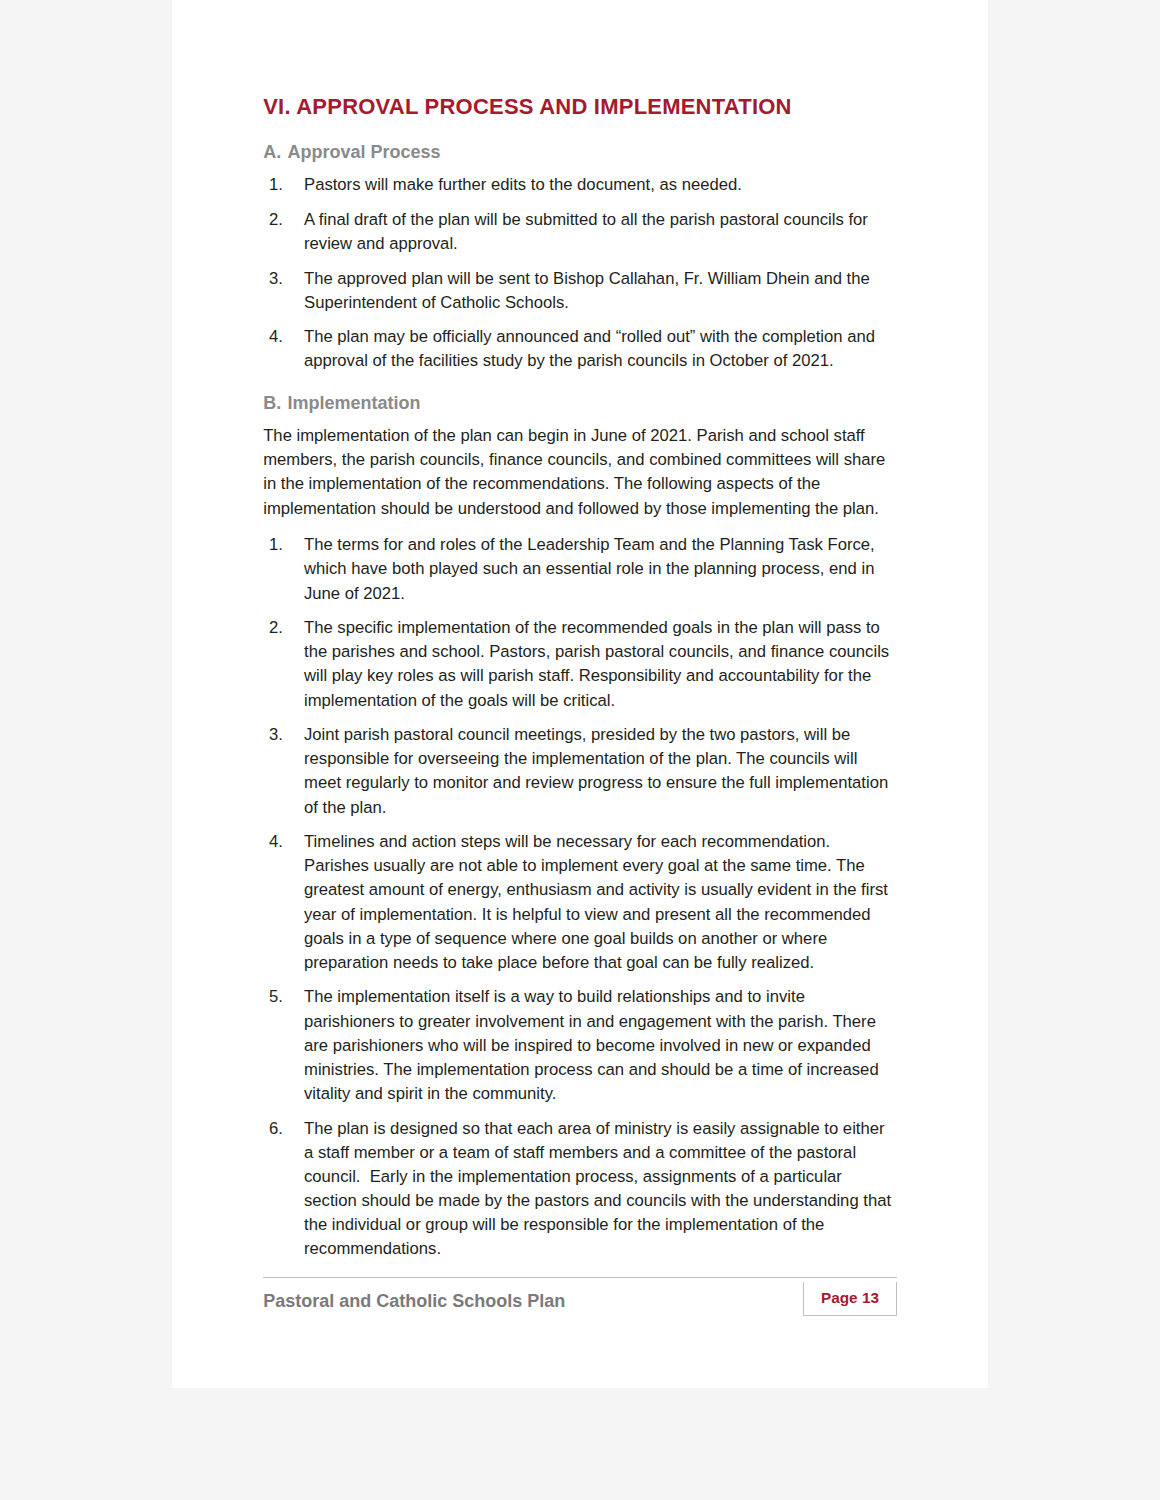VI. APPROVAL PROCESS AND IMPLEMENTATION
A. Approval Process
Pastors will make further edits to the document, as needed.
A final draft of the plan will be submitted to all the parish pastoral councils for review and approval.
The approved plan will be sent to Bishop Callahan, Fr. William Dhein and the Superintendent of Catholic Schools.
The plan may be officially announced and “rolled out” with the completion and approval of the facilities study by the parish councils in October of 2021.
B. Implementation
The implementation of the plan can begin in June of 2021. Parish and school staff members, the parish councils, finance councils, and combined committees will share in the implementation of the recommendations. The following aspects of the implementation should be understood and followed by those implementing the plan.
The terms for and roles of the Leadership Team and the Planning Task Force, which have both played such an essential role in the planning process, end in June of 2021.
The specific implementation of the recommended goals in the plan will pass to the parishes and school. Pastors, parish pastoral councils, and finance councils will play key roles as will parish staff. Responsibility and accountability for the implementation of the goals will be critical.
Joint parish pastoral council meetings, presided by the two pastors, will be responsible for overseeing the implementation of the plan. The councils will meet regularly to monitor and review progress to ensure the full implementation of the plan.
Timelines and action steps will be necessary for each recommendation. Parishes usually are not able to implement every goal at the same time. The greatest amount of energy, enthusiasm and activity is usually evident in the first year of implementation. It is helpful to view and present all the recommended goals in a type of sequence where one goal builds on another or where preparation needs to take place before that goal can be fully realized.
The implementation itself is a way to build relationships and to invite parishioners to greater involvement in and engagement with the parish. There are parishioners who will be inspired to become involved in new or expanded ministries. The implementation process can and should be a time of increased vitality and spirit in the community.
The plan is designed so that each area of ministry is easily assignable to either a staff member or a team of staff members and a committee of the pastoral council. Early in the implementation process, assignments of a particular section should be made by the pastors and councils with the understanding that the individual or group will be responsible for the implementation of the recommendations.
Pastoral and Catholic Schools Plan
Page 13